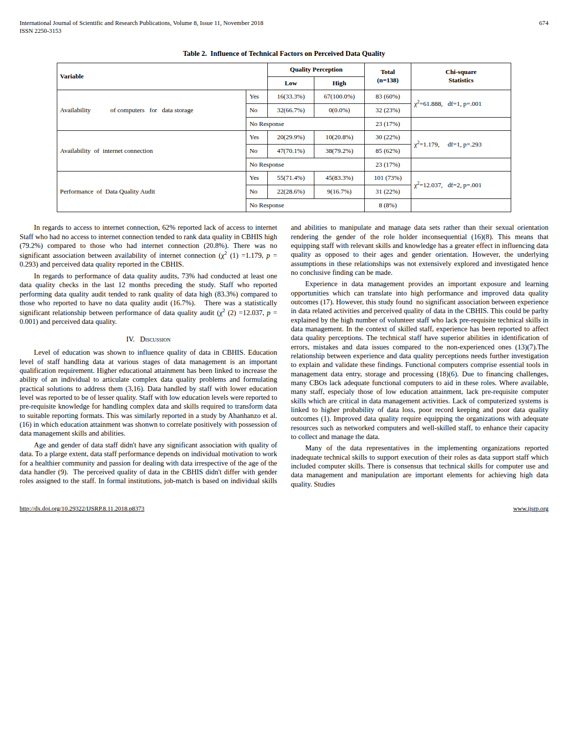674 International Journal of Scientific and Research Publications, Volume 8, Issue 11, November 2018 ISSN 2250-3153
Table 2. Influence of Technical Factors on Perceived Data Quality
| Variable | Quality Perception | Total (n=138) | Chi-square Statistics |
| --- | --- | --- | --- |
| Low | High |
| Availability of computers for data storage | Yes | 16(33.3%) | 67(100.0%) | 83 (60%) | χ 2 =61.888, df=1, p=.001 |
| No | 32(66.7%) | 0(0.0%) | 32 (23%) |
| No Response | 23 (17%) | |
| Availability of internet connection | Yes | 20(29.9%) | 10(20.8%) | 30 (22%) | χ 2 =1.179, df=1, p=.293 |
| No | 47(70.1%) | 38(79.2%) | 85 (62%) |
| No Response | 23 (17%) | |
| Performance of Data Quality Audit | Yes | 55(71.4%) | 45(83.3%) | 101 (73%) | χ 2 =12.037, df=2, p=.001 |
| No | 22(28.6%) | 9(16.7%) | 31 (22%) |
| No Response | 8 (8%) | |
In regards to access to internet connection, 62% reported lack of access to internet Staff who had no access to internet connection tended to rank data quality in CBHIS high (79.2%) compared to those who had internet connection (20.8%). There was no significant association between availability of internet connection (χ2 (1) =1.179, p = 0.293) and perceived data quality reported in the CBHIS.
In regards to performance of data quality audits, 73% had conducted at least one data quality checks in the last 12 months preceding the study. Staff who reported performing data quality audit tended to rank quality of data high (83.3%) compared to those who reported to have no data quality audit (16.7%). There was a statistically significant relationship between performance of data quality audit (χ2 (2) =12.037, p = 0.001) and perceived data quality.
IV. Discussion
Level of education was shown to influence quality of data in CBHIS. Education level of staff handling data at various stages of data management is an important qualification requirement. Higher educational attainment has been linked to increase the ability of an individual to articulate complex data quality problems and formulating practical solutions to address them (3,16). Data handled by staff with lower education level was reported to be of lesser quality. Staff with low education levels were reported to pre-requisite knowledge for handling complex data and skills required to transform data to suitable reporting formats. This was similarly reported in a study by Ahanhanzo et al. (16) in which education attainment was shonwn to correlate positively with possession of data management skills and abilities.
Age and gender of data staff didn't have any significant association with quality of data. To a plarge extent, data staff performance depends on individual motivation to work for a healthier community and passion for dealing with data irrespective of the age of the data handler (9). The perceived quality of data in the CBHIS didn't differ with gender roles assigned to the staff. In formal institutions, job-match is based on individual skills and abilities to manipulate and manage data sets rather than their sexual orientation rendering the gender of the role holder inconsequential (16)(8). This means that equipping staff with relevant skills and knowledge has a greater effect in influencing data quality as opposed to their ages and gender orientation. However, the underlying assumptions in these relationships was not extensively explored and investigated hence no conclusive finding can be made.
Experience in data management provides an important exposure and learning opportunities which can translate into high performance and improved data quality outcomes (17). However, this study found no significant association between experience in data related activities and perceived quality of data in the CBHIS. This could be parlty explained by the high number of volunteer staff who lack pre-requisite technical skills in data management. In the context of skilled staff, experience has been reported to affect data quality perceptions. The technical staff have superior abilities in identification of errors, mistakes and data issues compared to the non-experienced ones (13)(7).The relationship between experience and data quality perceptions needs further investigation to explain and validate these findings. Functional computers comprise essential tools in management data entry, storage and processing (18)(6). Due to financing challenges, many CBOs lack adequate functional computers to aid in these roles. Where available, many staff, especialy those of low education attainment, lack pre-requisite computer skills which are critical in data management activities. Lack of computerized systems is linked to higher probability of data loss, poor record keeping and poor data quality outcomes (1). Improved data quality require equipping the organizations with adequate resources such as networked computers and well-skilled staff, to enhance their capacity to collect and manage the data.
Many of the data representatives in the implementing organizations reported inadequate technical skills to support execution of their roles as data support staff which included computer skills. There is consensus that technical skills for computer use and data management and manipulation are important elements for achieving high data quality. Studies
http://dx.doi.org/10.29322/IJSRP.8.11.2018.p8373 www.ijsrp.org